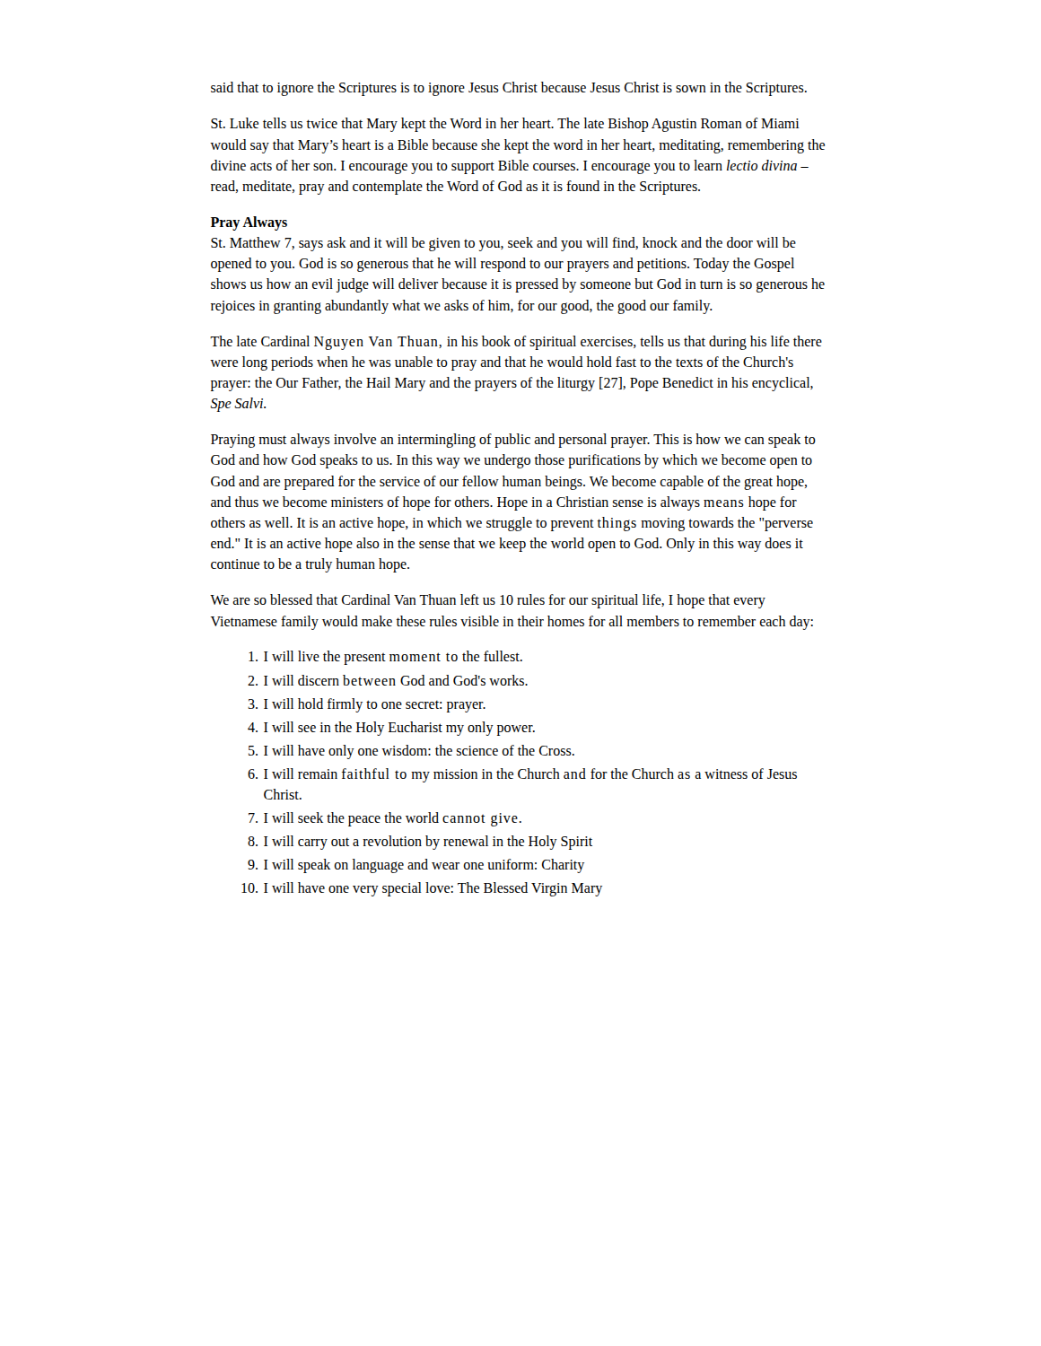said that to ignore the Scriptures is to ignore Jesus Christ because Jesus Christ is sown in the Scriptures.
St. Luke tells us twice that Mary kept the Word in her heart. The late Bishop Agustin Roman of Miami would say that Mary’s heart is a Bible because she kept the word in her heart, meditating, remembering the divine acts of her son. I encourage you to support Bible courses. I encourage you to learn lectio divina – read, meditate, pray and contemplate the Word of God as it is found in the Scriptures.
Pray Always
St. Matthew 7, says ask and it will be given to you, seek and you will find, knock and the door will be opened to you. God is so generous that he will respond to our prayers and petitions. Today the Gospel shows us how an evil judge will deliver because it is pressed by someone but God in turn is so generous he rejoices in granting abundantly what we asks of him, for our good, the good our family.
The late Cardinal Nguyen Van Thuan, in his book of spiritual exercises, tells us that during his life there were long periods when he was unable to pray and that he would hold fast to the texts of the Church's prayer: the Our Father, the Hail Mary and the prayers of the liturgy [27], Pope Benedict in his encyclical, Spe Salvi.
Praying must always involve an intermingling of public and personal prayer. This is how we can speak to God and how God speaks to us. In this way we undergo those purifications by which we become open to God and are prepared for the service of our fellow human beings. We become capable of the great hope, and thus we become ministers of hope for others. Hope in a Christian sense is always means hope for others as well. It is an active hope, in which we struggle to prevent things moving towards the "perverse end." It is an active hope also in the sense that we keep the world open to God. Only in this way does it continue to be a truly human hope.
We are so blessed that Cardinal Van Thuan left us 10 rules for our spiritual life, I hope that every Vietnamese family would make these rules visible in their homes for all members to remember each day:
I will live the present moment to the fullest.
I will discern between God and God's works.
I will hold firmly to one secret: prayer.
I will see in the Holy Eucharist my only power.
I will have only one wisdom: the science of the Cross.
I will remain faithful to my mission in the Church and for the Church as a witness of Jesus Christ.
I will seek the peace the world cannot give.
I will carry out a revolution by renewal in the Holy Spirit
I will speak on language and wear one uniform: Charity
I will have one very special love: The Blessed Virgin Mary